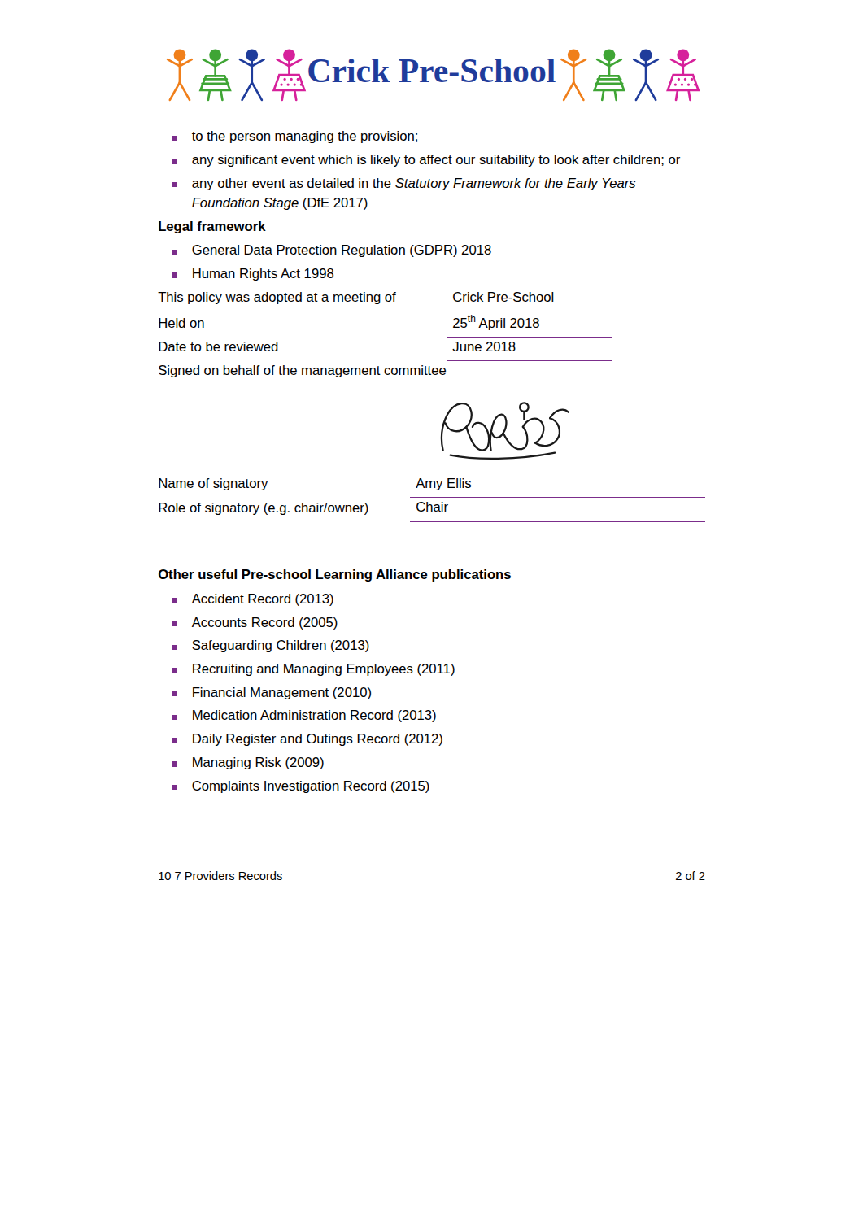Crick Pre-School
to the person managing the provision;
any significant event which is likely to affect our suitability to look after children; or
any other event as detailed in the Statutory Framework for the Early Years Foundation Stage (DfE 2017)
Legal framework
General Data Protection Regulation (GDPR) 2018
Human Rights Act 1998
| This policy was adopted at a meeting of | Crick Pre-School | |
| Held on | 25 th April 2018 | |
| Date to be reviewed | June 2018 | |
| Signed on behalf of the management committee | | |
| Name of signatory | Amy Ellis |
| Role of signatory (e.g. chair/owner) | Chair |
Other useful Pre-school Learning Alliance publications
Accident Record (2013)
Accounts Record (2005)
Safeguarding Children (2013)
Recruiting and Managing Employees (2011)
Financial Management (2010)
Medication Administration Record (2013)
Daily Register and Outings Record (2012)
Managing Risk (2009)
Complaints Investigation Record (2015)
10 7 Providers Records 2 of 2